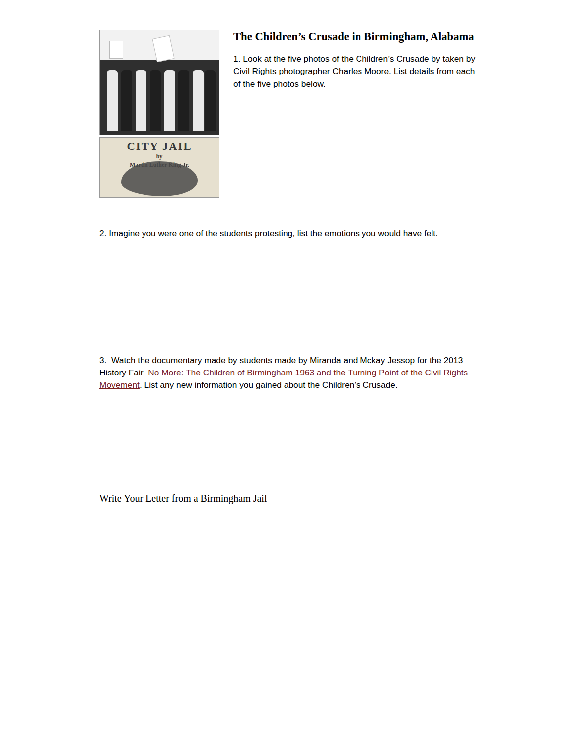CITY JAIL
by
Martin Luther King Jr.
The Children’s Crusade in Birmingham, Alabama
1. Look at the five photos of the Children’s Crusade by taken by Civil Rights photographer Charles Moore. List details from each of the five photos below.
2. Imagine you were one of the students protesting, list the emotions you would have felt.
3. Watch the documentary made by students made by Miranda and Mckay Jessop for the 2013 History Fair No More: The Children of Birmingham 1963 and the Turning Point of the Civil Rights Movement. List any new information you gained about the Children’s Crusade.
Write Your Letter from a Birmingham Jail